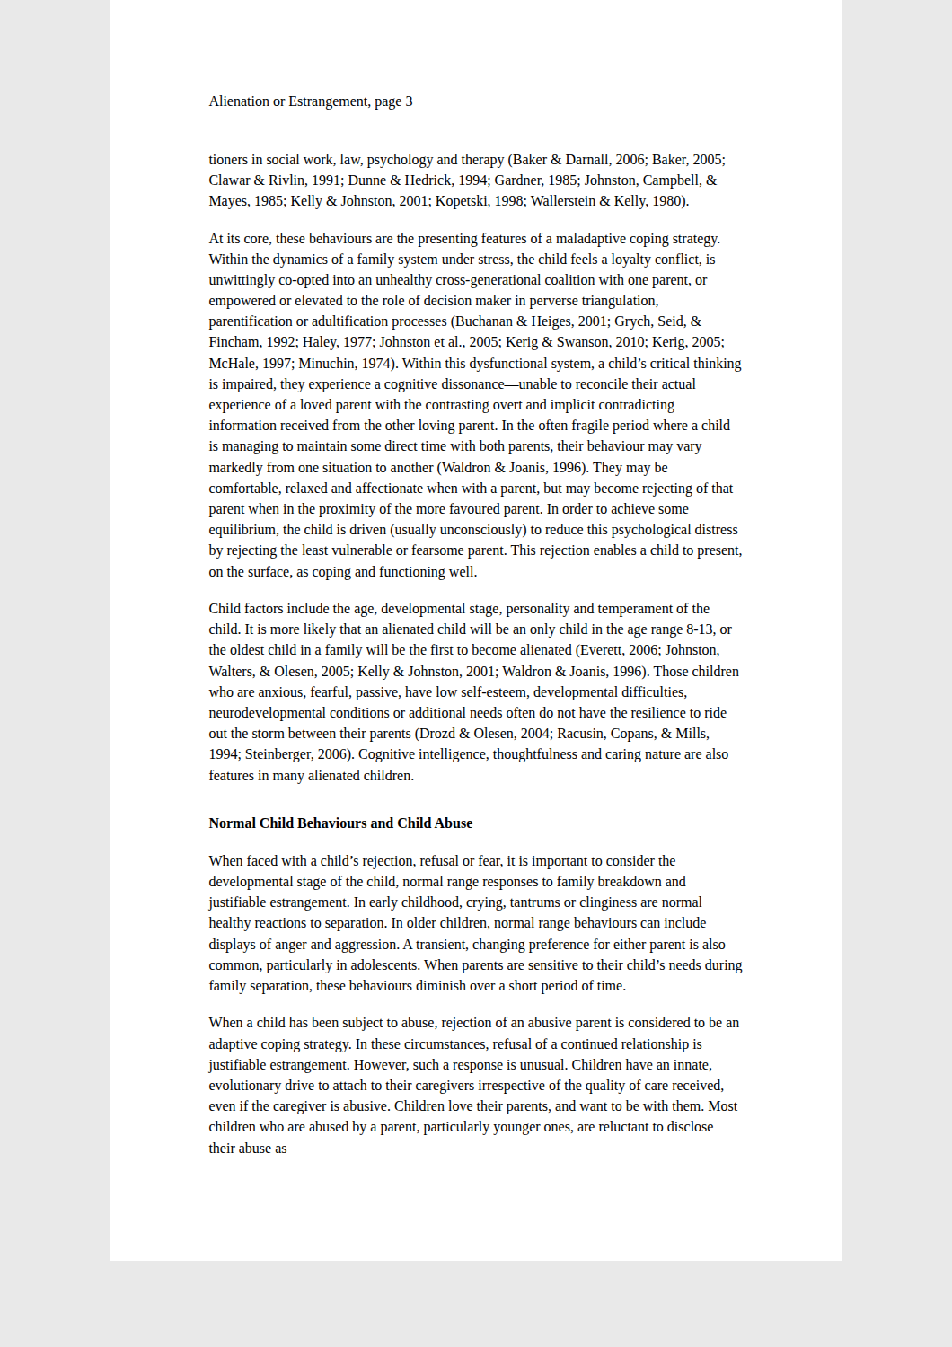Alienation or Estrangement, page 3
tioners in social work, law, psychology and therapy (Baker & Darnall, 2006; Baker, 2005; Clawar & Rivlin, 1991; Dunne & Hedrick, 1994; Gardner, 1985; Johnston, Campbell, & Mayes, 1985; Kelly & Johnston, 2001; Kopetski, 1998; Wallerstein & Kelly, 1980).
At its core, these behaviours are the presenting features of a maladaptive coping strategy. Within the dynamics of a family system under stress, the child feels a loyalty conflict, is unwittingly co-opted into an unhealthy cross-generational coalition with one parent, or empowered or elevated to the role of decision maker in perverse triangulation, parentification or adultification processes (Buchanan & Heiges, 2001; Grych, Seid, & Fincham, 1992; Haley, 1977; Johnston et al., 2005; Kerig & Swanson, 2010; Kerig, 2005; McHale, 1997; Minuchin, 1974). Within this dysfunctional system, a child’s critical thinking is impaired, they experience a cognitive dissonance—unable to reconcile their actual experience of a loved parent with the contrasting overt and implicit contradicting information received from the other loving parent. In the often fragile period where a child is managing to maintain some direct time with both parents, their behaviour may vary markedly from one situation to another (Waldron & Joanis, 1996). They may be comfortable, relaxed and affectionate when with a parent, but may become rejecting of that parent when in the proximity of the more favoured parent. In order to achieve some equilibrium, the child is driven (usually unconsciously) to reduce this psychological distress by rejecting the least vulnerable or fearsome parent. This rejection enables a child to present, on the surface, as coping and functioning well.
Child factors include the age, developmental stage, personality and temperament of the child. It is more likely that an alienated child will be an only child in the age range 8-13, or the oldest child in a family will be the first to become alienated (Everett, 2006; Johnston, Walters, & Olesen, 2005; Kelly & Johnston, 2001; Waldron & Joanis, 1996). Those children who are anxious, fearful, passive, have low self-esteem, developmental difficulties, neurodevelopmental conditions or additional needs often do not have the resilience to ride out the storm between their parents (Drozd & Olesen, 2004; Racusin, Copans, & Mills, 1994; Steinberger, 2006). Cognitive intelligence, thoughtfulness and caring nature are also features in many alienated children.
Normal Child Behaviours and Child Abuse
When faced with a child’s rejection, refusal or fear, it is important to consider the developmental stage of the child, normal range responses to family breakdown and justifiable estrangement. In early childhood, crying, tantrums or clinginess are normal healthy reactions to separation. In older children, normal range behaviours can include displays of anger and aggression. A transient, changing preference for either parent is also common, particularly in adolescents. When parents are sensitive to their child’s needs during family separation, these behaviours diminish over a short period of time.
When a child has been subject to abuse, rejection of an abusive parent is considered to be an adaptive coping strategy. In these circumstances, refusal of a continued relationship is justifiable estrangement. However, such a response is unusual. Children have an innate, evolutionary drive to attach to their caregivers irrespective of the quality of care received, even if the caregiver is abusive. Children love their parents, and want to be with them. Most children who are abused by a parent, particularly younger ones, are reluctant to disclose their abuse as